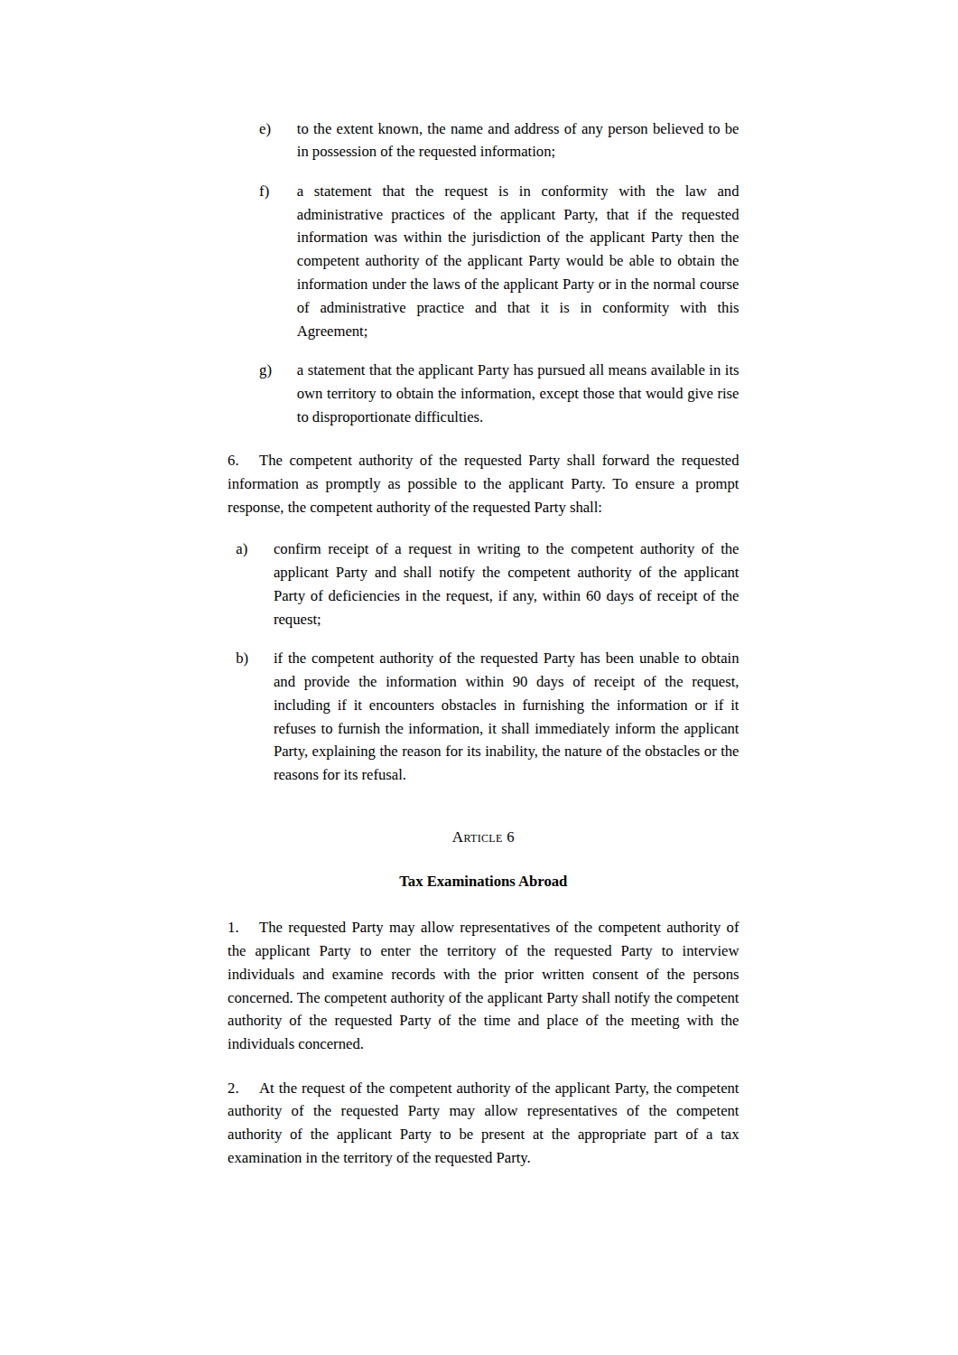to the extent known, the name and address of any person believed to be in possession of the requested information;
a statement that the request is in conformity with the law and administrative practices of the applicant Party, that if the requested information was within the jurisdiction of the applicant Party then the competent authority of the applicant Party would be able to obtain the information under the laws of the applicant Party or in the normal course of administrative practice and that it is in conformity with this Agreement;
a statement that the applicant Party has pursued all means available in its own territory to obtain the information, except those that would give rise to disproportionate difficulties.
6. The competent authority of the requested Party shall forward the requested information as promptly as possible to the applicant Party. To ensure a prompt response, the competent authority of the requested Party shall:
confirm receipt of a request in writing to the competent authority of the applicant Party and shall notify the competent authority of the applicant Party of deficiencies in the request, if any, within 60 days of receipt of the request;
if the competent authority of the requested Party has been unable to obtain and provide the information within 90 days of receipt of the request, including if it encounters obstacles in furnishing the information or if it refuses to furnish the information, it shall immediately inform the applicant Party, explaining the reason for its inability, the nature of the obstacles or the reasons for its refusal.
Article 6
Tax Examinations Abroad
1. The requested Party may allow representatives of the competent authority of the applicant Party to enter the territory of the requested Party to interview individuals and examine records with the prior written consent of the persons concerned. The competent authority of the applicant Party shall notify the competent authority of the requested Party of the time and place of the meeting with the individuals concerned.
2. At the request of the competent authority of the applicant Party, the competent authority of the requested Party may allow representatives of the competent authority of the applicant Party to be present at the appropriate part of a tax examination in the territory of the requested Party.